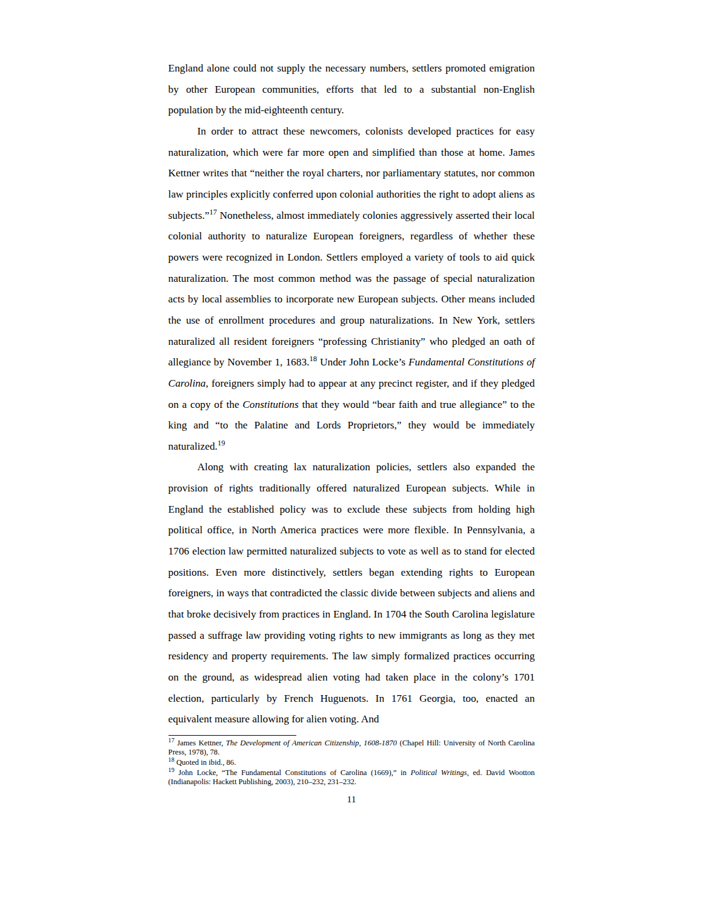England alone could not supply the necessary numbers, settlers promoted emigration by other European communities, efforts that led to a substantial non-English population by the mid-eighteenth century.
In order to attract these newcomers, colonists developed practices for easy naturalization, which were far more open and simplified than those at home. James Kettner writes that “neither the royal charters, nor parliamentary statutes, nor common law principles explicitly conferred upon colonial authorities the right to adopt aliens as subjects.”17 Nonetheless, almost immediately colonies aggressively asserted their local colonial authority to naturalize European foreigners, regardless of whether these powers were recognized in London. Settlers employed a variety of tools to aid quick naturalization. The most common method was the passage of special naturalization acts by local assemblies to incorporate new European subjects. Other means included the use of enrollment procedures and group naturalizations. In New York, settlers naturalized all resident foreigners “professing Christianity” who pledged an oath of allegiance by November 1, 1683.18 Under John Locke’s Fundamental Constitutions of Carolina, foreigners simply had to appear at any precinct register, and if they pledged on a copy of the Constitutions that they would “bear faith and true allegiance” to the king and “to the Palatine and Lords Proprietors,” they would be immediately naturalized.19
Along with creating lax naturalization policies, settlers also expanded the provision of rights traditionally offered naturalized European subjects. While in England the established policy was to exclude these subjects from holding high political office, in North America practices were more flexible. In Pennsylvania, a 1706 election law permitted naturalized subjects to vote as well as to stand for elected positions. Even more distinctively, settlers began extending rights to European foreigners, in ways that contradicted the classic divide between subjects and aliens and that broke decisively from practices in England. In 1704 the South Carolina legislature passed a suffrage law providing voting rights to new immigrants as long as they met residency and property requirements. The law simply formalized practices occurring on the ground, as widespread alien voting had taken place in the colony’s 1701 election, particularly by French Huguenots. In 1761 Georgia, too, enacted an equivalent measure allowing for alien voting. And
17 James Kettner, The Development of American Citizenship, 1608-1870 (Chapel Hill: University of North Carolina Press, 1978), 78.
18 Quoted in ibid., 86.
19 John Locke, “The Fundamental Constitutions of Carolina (1669),” in Political Writings, ed. David Wootton (Indianapolis: Hackett Publishing, 2003), 210–232, 231–232.
11